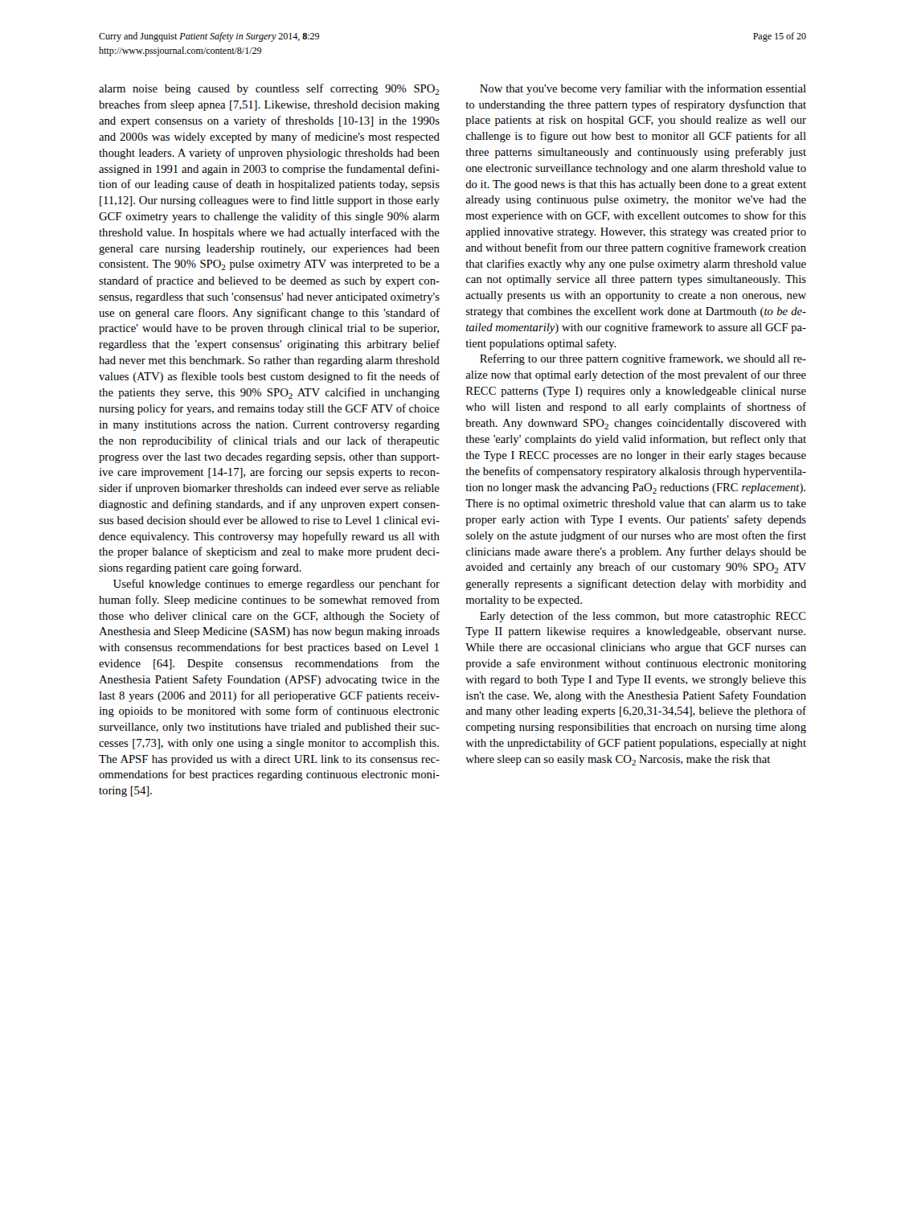Curry and Jungquist Patient Safety in Surgery 2014, 8:29 http://www.pssjournal.com/content/8/1/29
Page 15 of 20
alarm noise being caused by countless self correcting 90% SPO2 breaches from sleep apnea [7,51]. Likewise, threshold decision making and expert consensus on a variety of thresholds [10-13] in the 1990s and 2000s was widely excepted by many of medicine's most respected thought leaders. A variety of unproven physiologic thresholds had been assigned in 1991 and again in 2003 to comprise the fundamental definition of our leading cause of death in hospitalized patients today, sepsis [11,12]. Our nursing colleagues were to find little support in those early GCF oximetry years to challenge the validity of this single 90% alarm threshold value. In hospitals where we had actually interfaced with the general care nursing leadership routinely, our experiences had been consistent. The 90% SPO2 pulse oximetry ATV was interpreted to be a standard of practice and believed to be deemed as such by expert consensus, regardless that such 'consensus' had never anticipated oximetry's use on general care floors. Any significant change to this 'standard of practice' would have to be proven through clinical trial to be superior, regardless that the 'expert consensus' originating this arbitrary belief had never met this benchmark. So rather than regarding alarm threshold values (ATV) as flexible tools best custom designed to fit the needs of the patients they serve, this 90% SPO2 ATV calcified in unchanging nursing policy for years, and remains today still the GCF ATV of choice in many institutions across the nation. Current controversy regarding the non reproducibility of clinical trials and our lack of therapeutic progress over the last two decades regarding sepsis, other than supportive care improvement [14-17], are forcing our sepsis experts to reconsider if unproven biomarker thresholds can indeed ever serve as reliable diagnostic and defining standards, and if any unproven expert consensus based decision should ever be allowed to rise to Level 1 clinical evidence equivalency. This controversy may hopefully reward us all with the proper balance of skepticism and zeal to make more prudent decisions regarding patient care going forward.
Useful knowledge continues to emerge regardless our penchant for human folly. Sleep medicine continues to be somewhat removed from those who deliver clinical care on the GCF, although the Society of Anesthesia and Sleep Medicine (SASM) has now begun making inroads with consensus recommendations for best practices based on Level 1 evidence [64]. Despite consensus recommendations from the Anesthesia Patient Safety Foundation (APSF) advocating twice in the last 8 years (2006 and 2011) for all perioperative GCF patients receiving opioids to be monitored with some form of continuous electronic surveillance, only two institutions have trialed and published their successes [7,73], with only one using a single monitor to accomplish this. The APSF has provided us with a direct URL link to its consensus recommendations for best practices regarding continuous electronic monitoring [54].
Now that you've become very familiar with the information essential to understanding the three pattern types of respiratory dysfunction that place patients at risk on hospital GCF, you should realize as well our challenge is to figure out how best to monitor all GCF patients for all three patterns simultaneously and continuously using preferably just one electronic surveillance technology and one alarm threshold value to do it. The good news is that this has actually been done to a great extent already using continuous pulse oximetry, the monitor we've had the most experience with on GCF, with excellent outcomes to show for this applied innovative strategy. However, this strategy was created prior to and without benefit from our three pattern cognitive framework creation that clarifies exactly why any one pulse oximetry alarm threshold value can not optimally service all three pattern types simultaneously. This actually presents us with an opportunity to create a non onerous, new strategy that combines the excellent work done at Dartmouth (to be detailed momentarily) with our cognitive framework to assure all GCF patient populations optimal safety.
Referring to our three pattern cognitive framework, we should all realize now that optimal early detection of the most prevalent of our three RECC patterns (Type I) requires only a knowledgeable clinical nurse who will listen and respond to all early complaints of shortness of breath. Any downward SPO2 changes coincidentally discovered with these 'early' complaints do yield valid information, but reflect only that the Type I RECC processes are no longer in their early stages because the benefits of compensatory respiratory alkalosis through hyperventilation no longer mask the advancing PaO2 reductions (FRC replacement). There is no optimal oximetric threshold value that can alarm us to take proper early action with Type I events. Our patients' safety depends solely on the astute judgment of our nurses who are most often the first clinicians made aware there's a problem. Any further delays should be avoided and certainly any breach of our customary 90% SPO2 ATV generally represents a significant detection delay with morbidity and mortality to be expected.
Early detection of the less common, but more catastrophic RECC Type II pattern likewise requires a knowledgeable, observant nurse. While there are occasional clinicians who argue that GCF nurses can provide a safe environment without continuous electronic monitoring with regard to both Type I and Type II events, we strongly believe this isn't the case. We, along with the Anesthesia Patient Safety Foundation and many other leading experts [6,20,31-34,54], believe the plethora of competing nursing responsibilities that encroach on nursing time along with the unpredictability of GCF patient populations, especially at night where sleep can so easily mask CO2 Narcosis, make the risk that